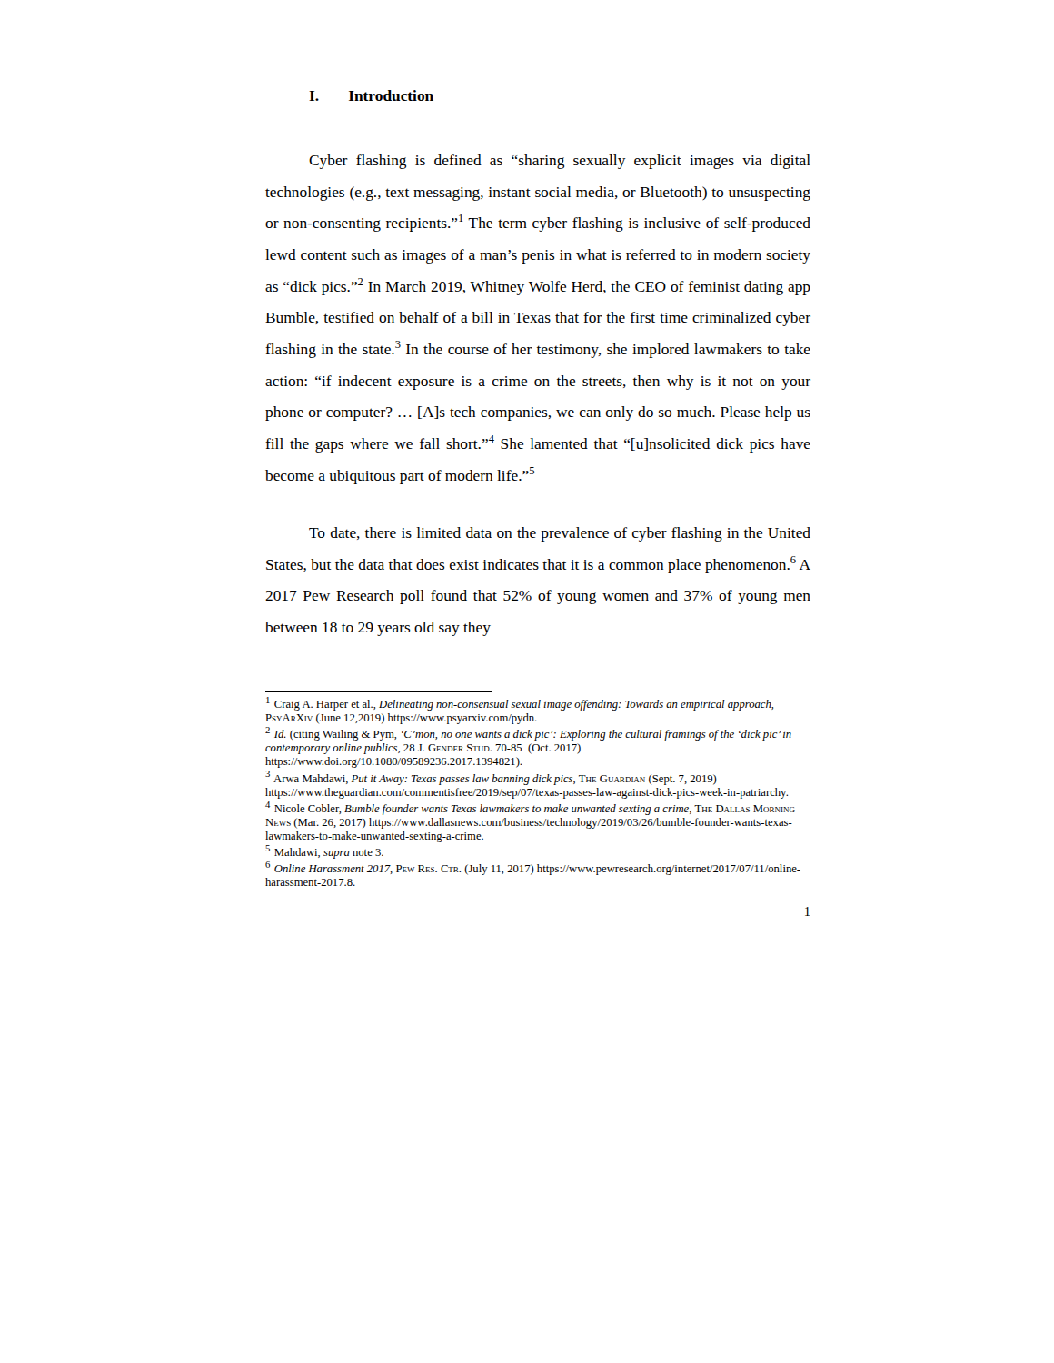I. Introduction
Cyber flashing is defined as “sharing sexually explicit images via digital technologies (e.g., text messaging, instant social media, or Bluetooth) to unsuspecting or non-consenting recipients.”1 The term cyber flashing is inclusive of self-produced lewd content such as images of a man’s penis in what is referred to in modern society as “dick pics.”2 In March 2019, Whitney Wolfe Herd, the CEO of feminist dating app Bumble, testified on behalf of a bill in Texas that for the first time criminalized cyber flashing in the state.3 In the course of her testimony, she implored lawmakers to take action: “if indecent exposure is a crime on the streets, then why is it not on your phone or computer? … [A]s tech companies, we can only do so much. Please help us fill the gaps where we fall short.”4 She lamented that “[u]nsolicited dick pics have become a ubiquitous part of modern life.”5
To date, there is limited data on the prevalence of cyber flashing in the United States, but the data that does exist indicates that it is a common place phenomenon.6 A 2017 Pew Research poll found that 52% of young women and 37% of young men between 18 to 29 years old say they
1 Craig A. Harper et al., Delineating non-consensual sexual image offending: Towards an empirical approach, PsyArXiv (June 12,2019) https://www.psyarxiv.com/pydn.
2 Id. (citing Wailing & Pym, ‘C’mon, no one wants a dick pic’: Exploring the cultural framings of the ‘dick pic’ in contemporary online publics, 28 J. Gender Stud. 70-85 (Oct. 2017) https://www.doi.org/10.1080/09589236.2017.1394821).
3 Arwa Mahdawi, Put it Away: Texas passes law banning dick pics, The Guardian (Sept. 7, 2019) https://www.theguardian.com/commentisfree/2019/sep/07/texas-passes-law-against-dick-pics-week-in-patriarchy.
4 Nicole Cobler, Bumble founder wants Texas lawmakers to make unwanted sexting a crime, The Dallas Morning News (Mar. 26, 2017) https://www.dallasnews.com/business/technology/2019/03/26/bumble-founder-wants-texas-lawmakers-to-make-unwanted-sexting-a-crime.
5 Mahdawi, supra note 3.
6 Online Harassment 2017, Pew Res. Ctr. (July 11, 2017) https://www.pewresearch.org/internet/2017/07/11/online-harassment-2017.8.
1